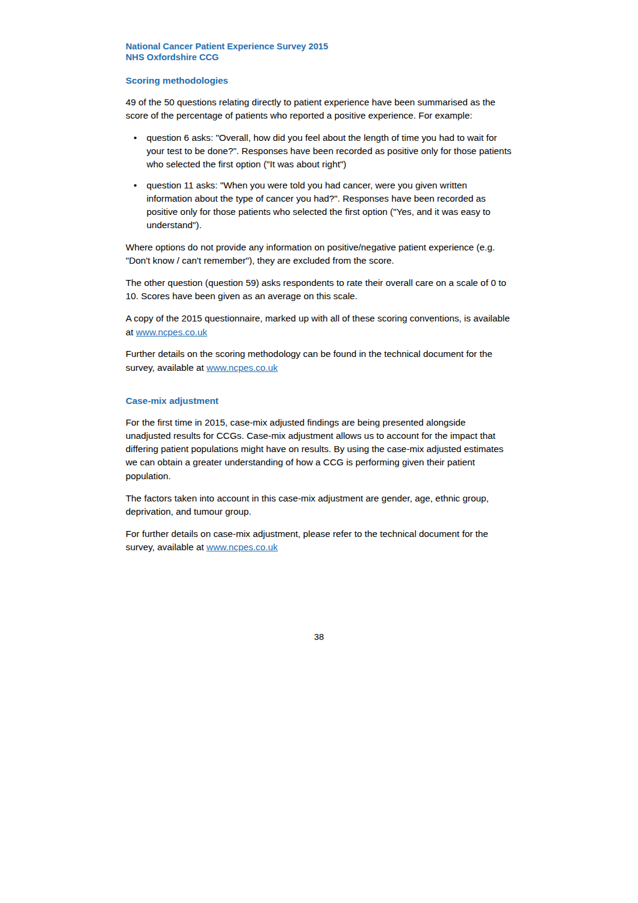National Cancer Patient Experience Survey 2015
NHS Oxfordshire CCG
Scoring methodologies
49 of the 50 questions relating directly to patient experience have been summarised as the score of the percentage of patients who reported a positive experience. For example:
question 6 asks: "Overall, how did you feel about the length of time you had to wait for your test to be done?". Responses have been recorded as positive only for those patients who selected the first option ("It was about right")
question 11 asks: "When you were told you had cancer, were you given written information about the type of cancer you had?". Responses have been recorded as positive only for those patients who selected the first option ("Yes, and it was easy to understand").
Where options do not provide any information on positive/negative patient experience (e.g. "Don't know / can't remember"), they are excluded from the score.
The other question (question 59) asks respondents to rate their overall care on a scale of 0 to 10. Scores have been given as an average on this scale.
A copy of the 2015 questionnaire, marked up with all of these scoring conventions, is available at www.ncpes.co.uk
Further details on the scoring methodology can be found in the technical document for the survey, available at www.ncpes.co.uk
Case-mix adjustment
For the first time in 2015, case-mix adjusted findings are being presented alongside unadjusted results for CCGs. Case-mix adjustment allows us to account for the impact that differing patient populations might have on results. By using the case-mix adjusted estimates we can obtain a greater understanding of how a CCG is performing given their patient population.
The factors taken into account in this case-mix adjustment are gender, age, ethnic group, deprivation, and tumour group.
For further details on case-mix adjustment, please refer to the technical document for the survey, available at www.ncpes.co.uk
38